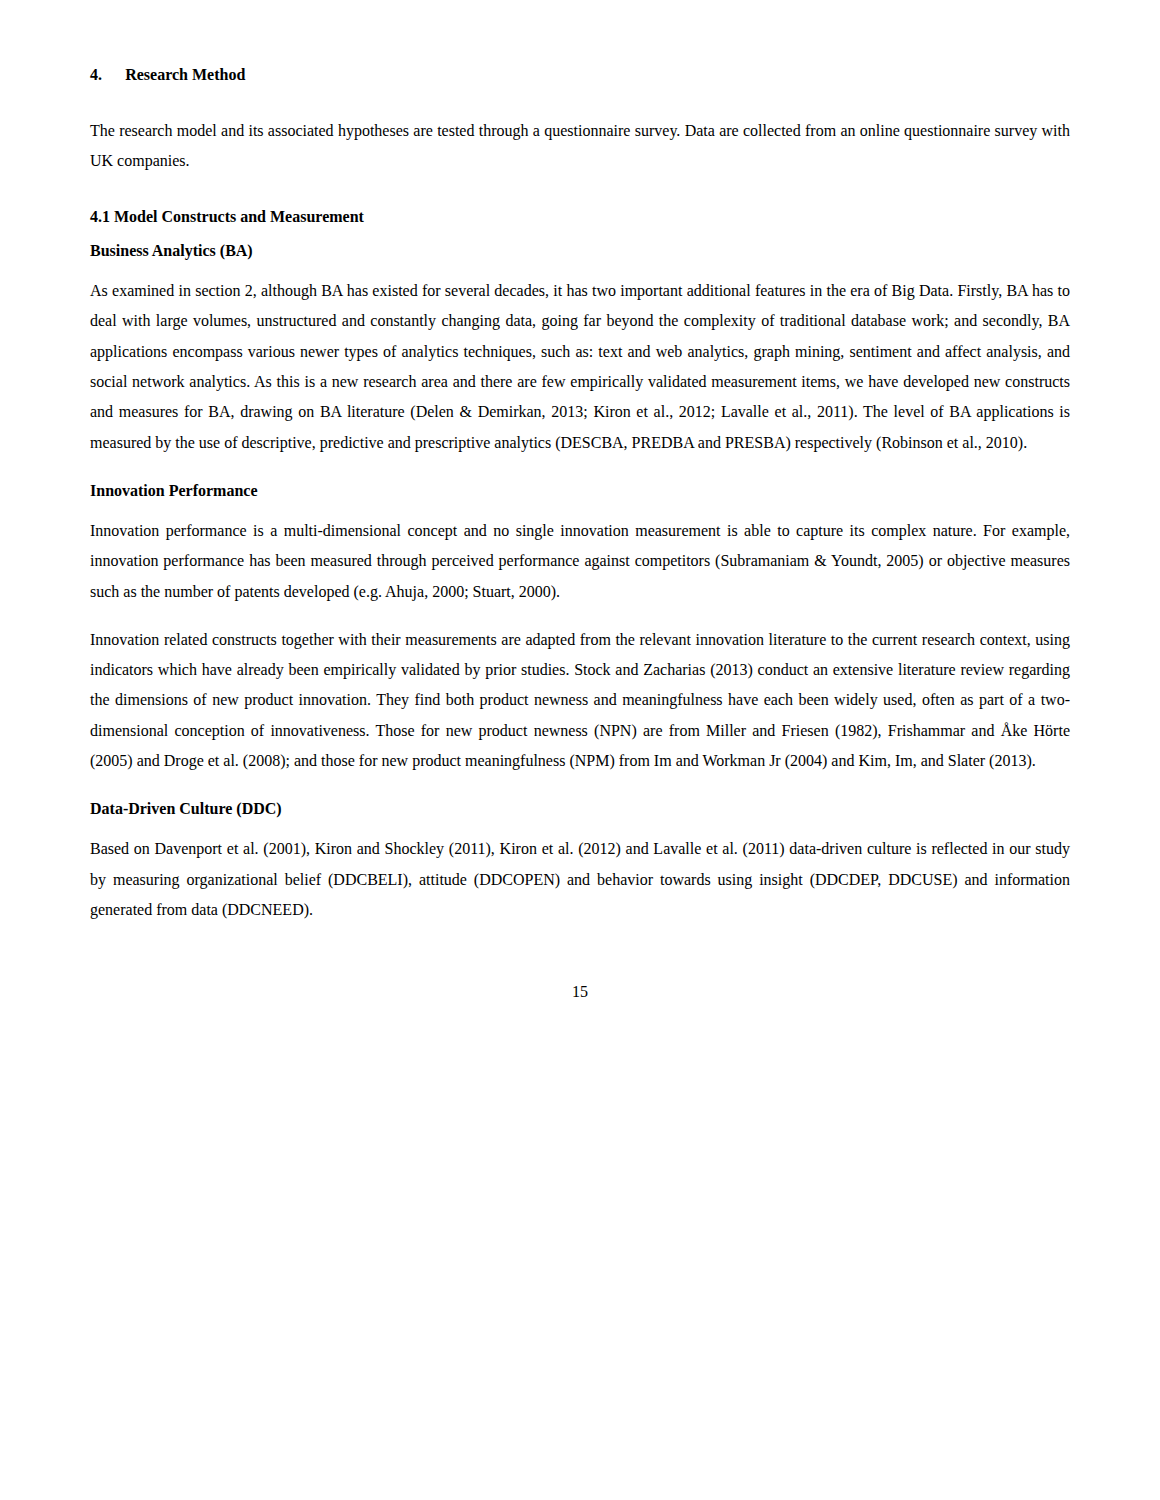4. Research Method
The research model and its associated hypotheses are tested through a questionnaire survey. Data are collected from an online questionnaire survey with UK companies.
4.1 Model Constructs and Measurement
Business Analytics (BA)
As examined in section 2, although BA has existed for several decades, it has two important additional features in the era of Big Data. Firstly, BA has to deal with large volumes, unstructured and constantly changing data, going far beyond the complexity of traditional database work; and secondly, BA applications encompass various newer types of analytics techniques, such as: text and web analytics, graph mining, sentiment and affect analysis, and social network analytics. As this is a new research area and there are few empirically validated measurement items, we have developed new constructs and measures for BA, drawing on BA literature (Delen & Demirkan, 2013; Kiron et al., 2012; Lavalle et al., 2011). The level of BA applications is measured by the use of descriptive, predictive and prescriptive analytics (DESCBA, PREDBA and PRESBA) respectively (Robinson et al., 2010).
Innovation Performance
Innovation performance is a multi-dimensional concept and no single innovation measurement is able to capture its complex nature. For example, innovation performance has been measured through perceived performance against competitors (Subramaniam & Youndt, 2005) or objective measures such as the number of patents developed (e.g. Ahuja, 2000; Stuart, 2000).
Innovation related constructs together with their measurements are adapted from the relevant innovation literature to the current research context, using indicators which have already been empirically validated by prior studies. Stock and Zacharias (2013) conduct an extensive literature review regarding the dimensions of new product innovation. They find both product newness and meaningfulness have each been widely used, often as part of a two-dimensional conception of innovativeness. Those for new product newness (NPN) are from Miller and Friesen (1982), Frishammar and Åke Hörte (2005) and Droge et al. (2008); and those for new product meaningfulness (NPM) from Im and Workman Jr (2004) and Kim, Im, and Slater (2013).
Data-Driven Culture (DDC)
Based on Davenport et al. (2001), Kiron and Shockley (2011), Kiron et al. (2012) and Lavalle et al. (2011) data-driven culture is reflected in our study by measuring organizational belief (DDCBELI), attitude (DDCOPEN) and behavior towards using insight (DDCDEP, DDCUSE) and information generated from data (DDCNEED).
15